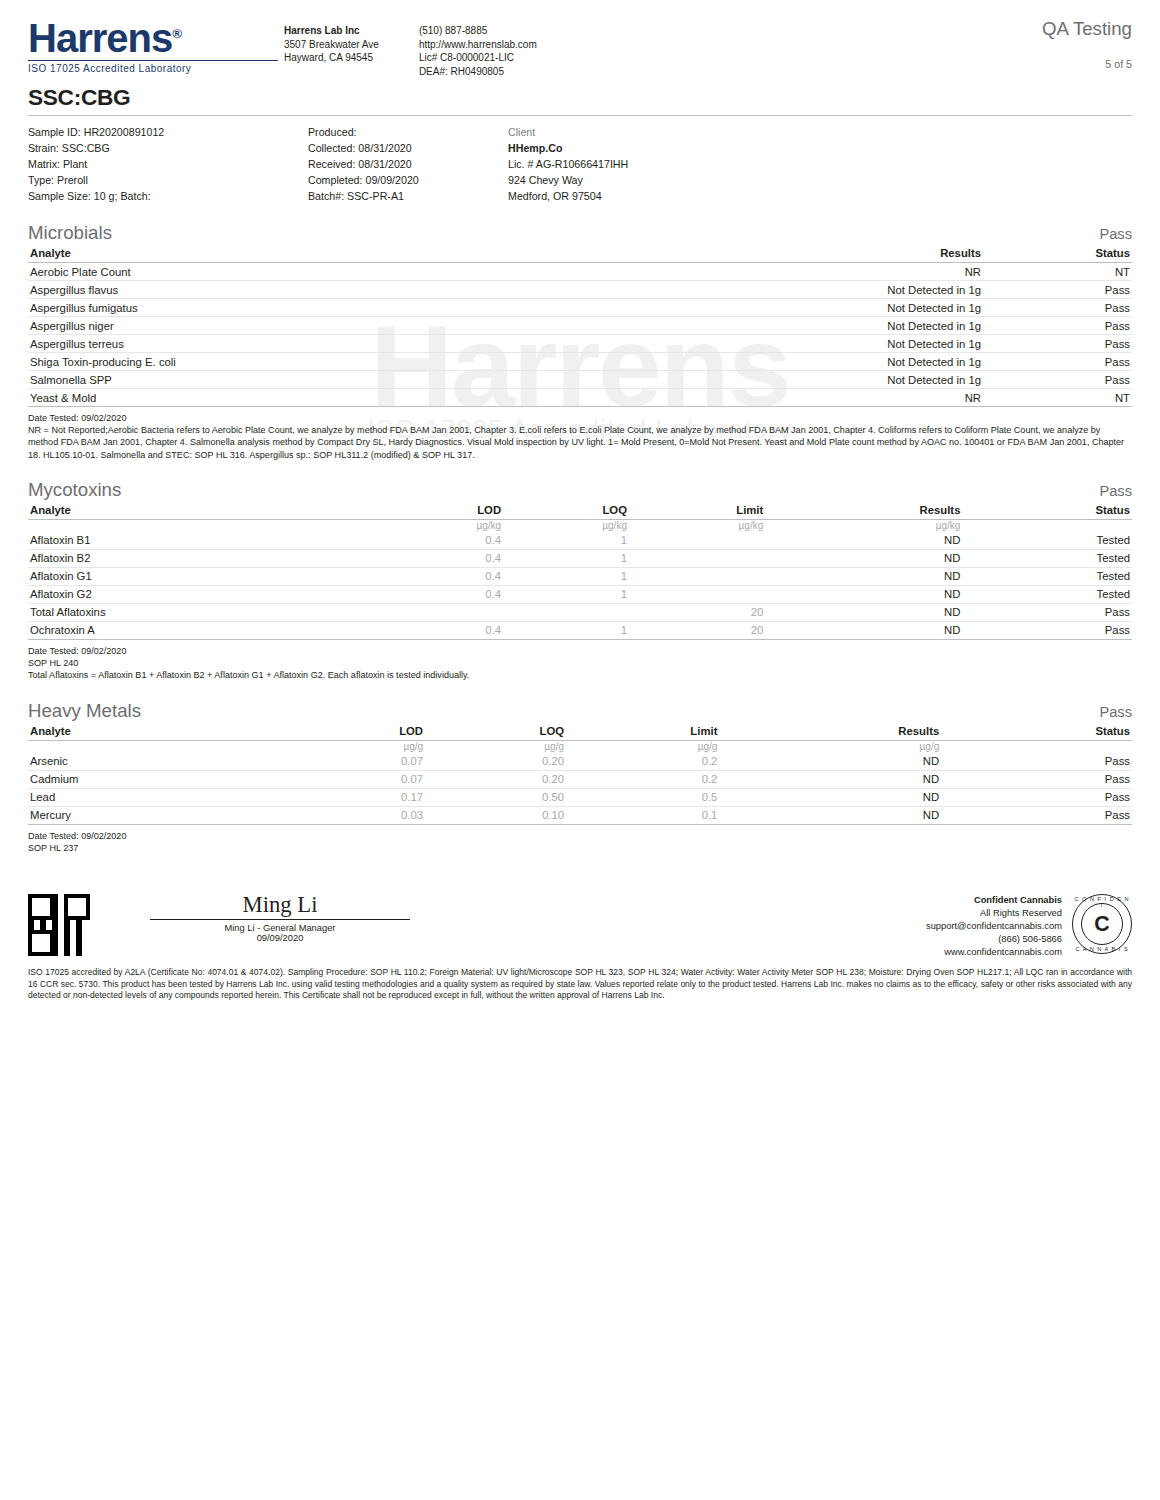HarrensISO 17025 Accredited Laboratory
Harrens®
ISO 17025 Accredited Laboratory
Harrens Lab Inc
3507 Breakwater Ave
Hayward, CA 94545
(510) 887-8885
http://www.harrenslab.com
Lic# C8-0000021-LIC
DEA#: RH0490805
QA Testing
5 of 5
SSC:CBG
Sample ID: HR20200891012
Strain: SSC:CBG
Matrix: Plant
Type: Preroll
Sample Size: 10 g; Batch:
Produced:
Collected: 08/31/2020
Received: 08/31/2020
Completed: 09/09/2020
Batch#: SSC-PR-A1
Client
HHemp.Co
Lic. # AG-R10666417IHH
924 Chevy Way
Medford, OR 97504
Microbials
Pass
| Analyte | Results | Status |
| --- | --- | --- |
| Aerobic Plate Count | NR | NT |
| Aspergillus flavus | Not Detected in 1g | Pass |
| Aspergillus fumigatus | Not Detected in 1g | Pass |
| Aspergillus niger | Not Detected in 1g | Pass |
| Aspergillus terreus | Not Detected in 1g | Pass |
| Shiga Toxin-producing E. coli | Not Detected in 1g | Pass |
| Salmonella SPP | Not Detected in 1g | Pass |
| Yeast & Mold | NR | NT |
Date Tested: 09/02/2020
NR = Not Reported;Aerobic Bacteria refers to Aerobic Plate Count, we analyze by method FDA BAM Jan 2001, Chapter 3. E.coli refers to E.coli Plate Count, we analyze by method FDA BAM Jan 2001, Chapter 4. Coliforms refers to Coliform Plate Count, we analyze by method FDA BAM Jan 2001, Chapter 4. Salmonella analysis method by Compact Dry SL, Hardy Diagnostics. Visual Mold inspection by UV light. 1= Mold Present, 0=Mold Not Present. Yeast and Mold Plate count method by AOAC no. 100401 or FDA BAM Jan 2001, Chapter 18. HL105.10-01. Salmonella and STEC: SOP HL 316. Aspergillus sp.: SOP HL311.2 (modified) & SOP HL 317.
Mycotoxins
Pass
| Analyte | LOD | LOQ | Limit | Results | Status |
| --- | --- | --- | --- | --- | --- |
| | µg/kg | µg/kg | µg/kg | µg/kg | |
| Aflatoxin B1 | 0.4 | 1 | | ND | Tested |
| Aflatoxin B2 | 0.4 | 1 | | ND | Tested |
| Aflatoxin G1 | 0.4 | 1 | | ND | Tested |
| Aflatoxin G2 | 0.4 | 1 | | ND | Tested |
| Total Aflatoxins | | | 20 | ND | Pass |
| Ochratoxin A | 0.4 | 1 | 20 | ND | Pass |
Date Tested: 09/02/2020
SOP HL 240
Total Aflatoxins = Aflatoxin B1 + Aflatoxin B2 + Aflatoxin G1 + Aflatoxin G2. Each aflatoxin is tested individually.
Heavy Metals
Pass
| Analyte | LOD | LOQ | Limit | Results | Status |
| --- | --- | --- | --- | --- | --- |
| | µg/g | µg/g | µg/g | µg/g | |
| Arsenic | 0.07 | 0.20 | 0.2 | ND | Pass |
| Cadmium | 0.07 | 0.20 | 0.2 | ND | Pass |
| Lead | 0.17 | 0.50 | 0.5 | ND | Pass |
| Mercury | 0.03 | 0.10 | 0.1 | ND | Pass |
Date Tested: 09/02/2020
SOP HL 237
Ming Li
Ming Li - General Manager
09/09/2020
Confident Cannabis
All Rights Reserved
support@confidentcannabis.com
(866) 506-5866
www.confidentcannabis.com
C O N F I D E N T C A N N A B I S
C
ISO 17025 accredited by A2LA (Certificate No: 4074.01 & 4074.02). Sampling Procedure: SOP HL 110.2; Foreign Material: UV light/Microscope SOP HL 323, SOP HL 324; Water Activity: Water Activity Meter SOP HL 238; Moisture: Drying Oven SOP HL217.1; All LQC ran in accordance with 16 CCR sec. 5730. This product has been tested by Harrens Lab Inc. using valid testing methodologies and a quality system as required by state law. Values reported relate only to the product tested. Harrens Lab Inc. makes no claims as to the efficacy, safety or other risks associated with any detected or non-detected levels of any compounds reported herein. This Certificate shall not be reproduced except in full, without the written approval of Harrens Lab Inc.